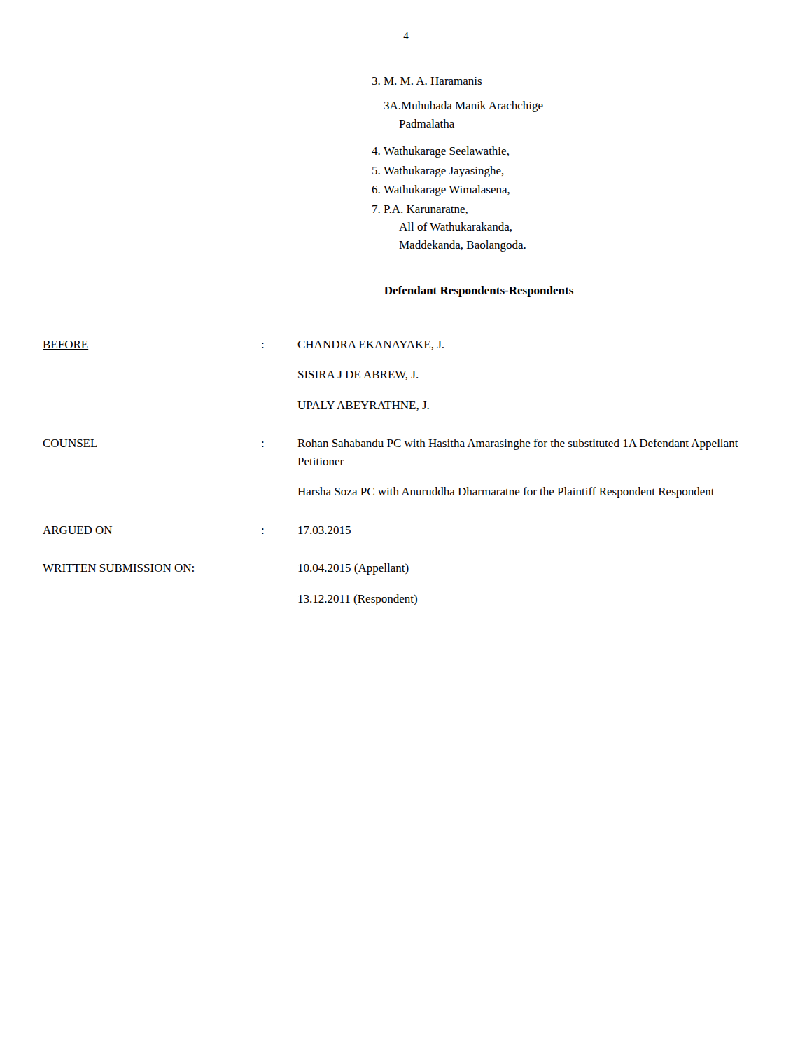4
M. M. A. Haramanis
3A.Muhubada Manik Arachchige Padmalatha
Wathukarage Seelawathie,
Wathukarage Jayasinghe,
Wathukarage Wimalasena,
P.A. Karunaratne,
All of Wathukarakanda,
Maddekanda, Baolangoda.
Defendant Respondents-Respondents
| BEFORE | : | CHANDRA EKANAYAKE, J. SISIRA J DE ABREW, J. UPALY ABEYRATHNE, J. |
| COUNSEL | : | Rohan Sahabandu PC with Hasitha Amarasinghe for the substituted 1A Defendant Appellant Petitioner Harsha Soza PC with Anuruddha Dharmaratne for the Plaintiff Respondent Respondent |
| ARGUED ON | : | 17.03.2015 |
| WRITTEN SUBMISSION ON: | | 10.04.2015 (Appellant) 13.12.2011 (Respondent) |